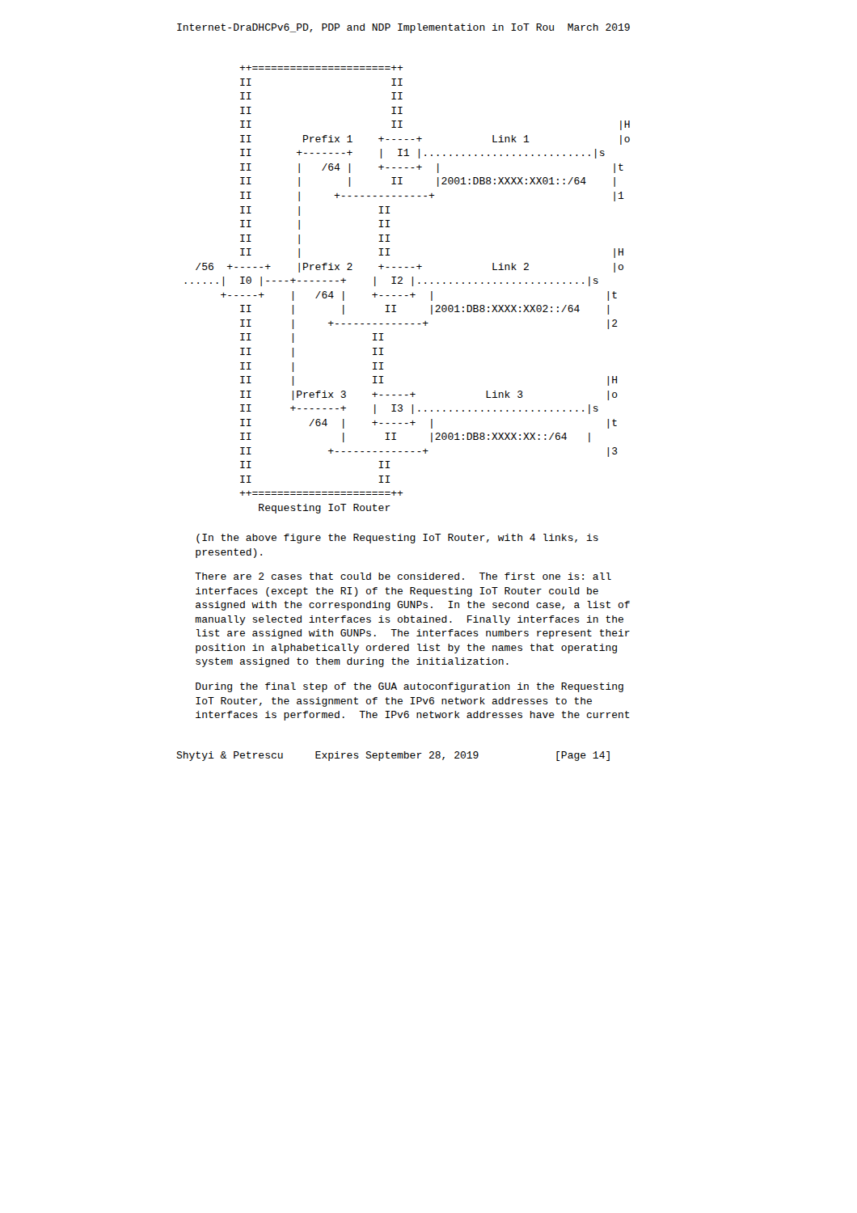Internet-DraDHCPv6_PD, PDP and NDP Implementation in IoT Rou March 2019
          ++======================++
          II                      II
          II                      II
          II                      II
          II                      II                                  |H
          II        Prefix 1    +-----+           Link 1              |o
          II       +-------+    |  I1 |...........................|s
          II       |   /64 |    +-----+  |                           |t
          II       |       |      II     |2001:DB8:XXXX:XX01::/64    |
          II       |     +--------------+                            |1
          II       |            II
          II       |            II
          II       |            II
          II       |            II                                   |H
   /56  +-----+    |Prefix 2    +-----+           Link 2             |o
 ......|  I0 |----+-------+    |  I2 |...........................|s
       +-----+    |   /64 |    +-----+  |                           |t
          II      |       |      II     |2001:DB8:XXXX:XX02::/64    |
          II      |     +--------------+                            |2
          II      |            II
          II      |            II
          II      |            II
          II      |            II                                   |H
          II      |Prefix 3    +-----+           Link 3             |o
          II      +-------+    |  I3 |...........................|s
          II         /64  |    +-----+  |                           |t
          II              |      II     |2001:DB8:XXXX:XX::/64   |
          II            +--------------+                            |3
          II                    II
          II                    II
          ++======================++
             Requesting IoT Router
(In the above figure the Requesting IoT Router, with 4 links, is presented).
There are 2 cases that could be considered. The first one is: all interfaces (except the RI) of the Requesting IoT Router could be assigned with the corresponding GUNPs. In the second case, a list of manually selected interfaces is obtained. Finally interfaces in the list are assigned with GUNPs. The interfaces numbers represent their position in alphabetically ordered list by the names that operating system assigned to them during the initialization.
During the final step of the GUA autoconfiguration in the Requesting IoT Router, the assignment of the IPv6 network addresses to the interfaces is performed. The IPv6 network addresses have the current
Shytyi & Petrescu Expires September 28, 2019 [Page 14]